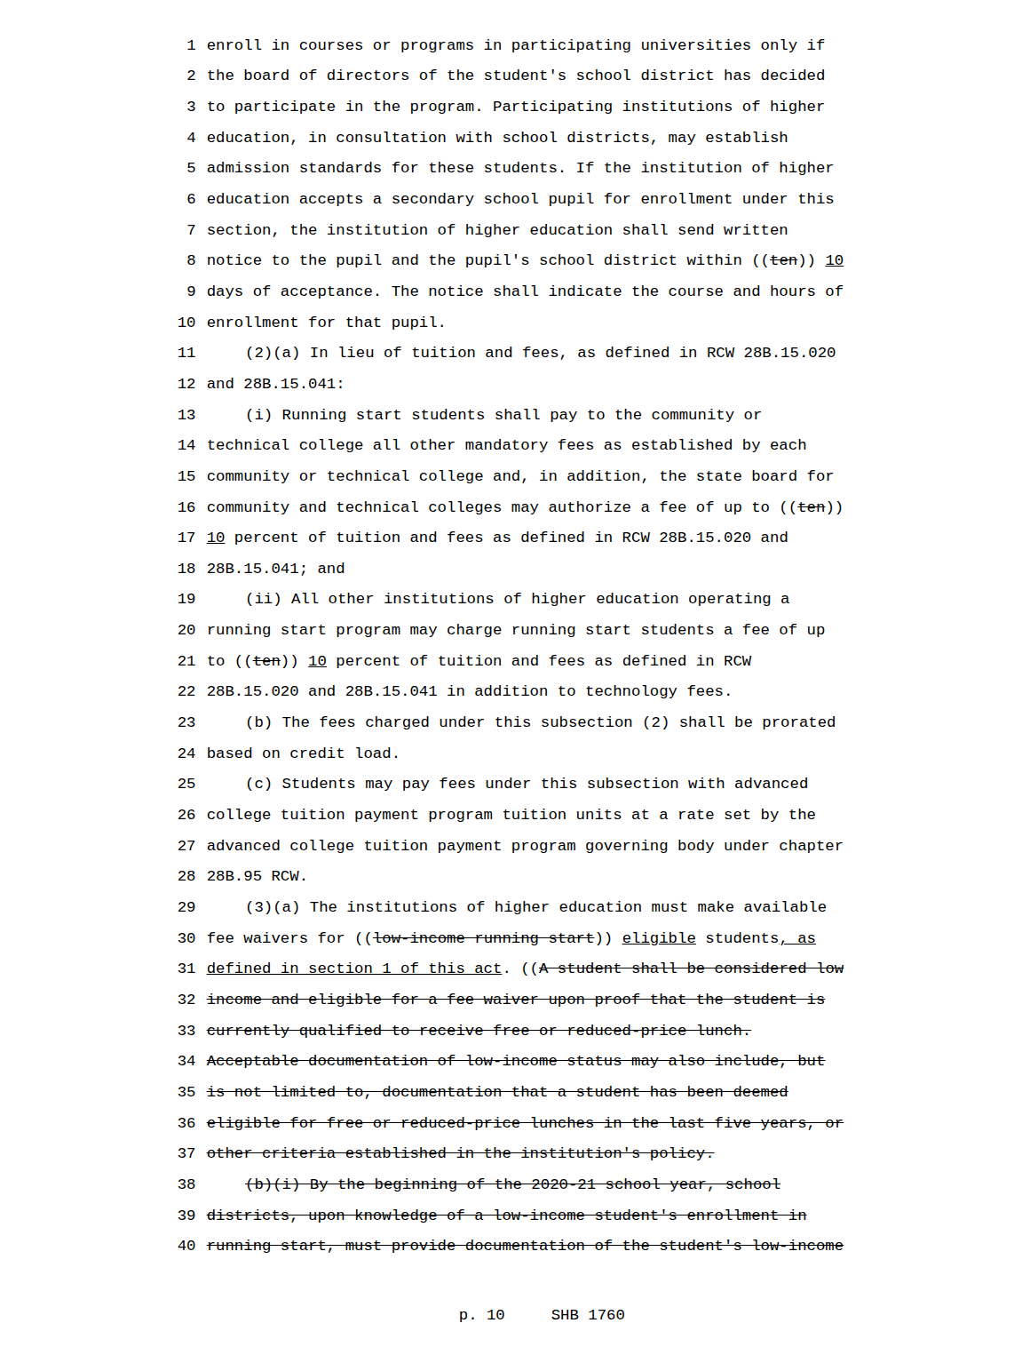enroll in courses or programs in participating universities only if
the board of directors of the student's school district has decided
to participate in the program. Participating institutions of higher
education, in consultation with school districts, may establish
admission standards for these students. If the institution of higher
education accepts a secondary school pupil for enrollment under this
section, the institution of higher education shall send written
notice to the pupil and the pupil's school district within ((ten)) 10
days of acceptance. The notice shall indicate the course and hours of
enrollment for that pupil.
(2)(a) In lieu of tuition and fees, as defined in RCW 28B.15.020
and 28B.15.041:
(i) Running start students shall pay to the community or
technical college all other mandatory fees as established by each
community or technical college and, in addition, the state board for
community and technical colleges may authorize a fee of up to ((ten))
10 percent of tuition and fees as defined in RCW 28B.15.020 and
28B.15.041; and
(ii) All other institutions of higher education operating a
running start program may charge running start students a fee of up
to ((ten)) 10 percent of tuition and fees as defined in RCW
28B.15.020 and 28B.15.041 in addition to technology fees.
(b) The fees charged under this subsection (2) shall be prorated
based on credit load.
(c) Students may pay fees under this subsection with advanced
college tuition payment program tuition units at a rate set by the
advanced college tuition payment program governing body under chapter
28B.95 RCW.
(3)(a) The institutions of higher education must make available
fee waivers for ((low-income running start)) eligible students, as
defined in section 1 of this act. ((A student shall be considered low
income and eligible for a fee waiver upon proof that the student is
currently qualified to receive free or reduced-price lunch.
Acceptable documentation of low-income status may also include, but
is not limited to, documentation that a student has been deemed
eligible for free or reduced-price lunches in the last five years, or
other criteria established in the institution's policy.
(b)(i) By the beginning of the 2020-21 school year, school
districts, upon knowledge of a low-income student's enrollment in
running start, must provide documentation of the student's low-income
p. 10 SHB 1760